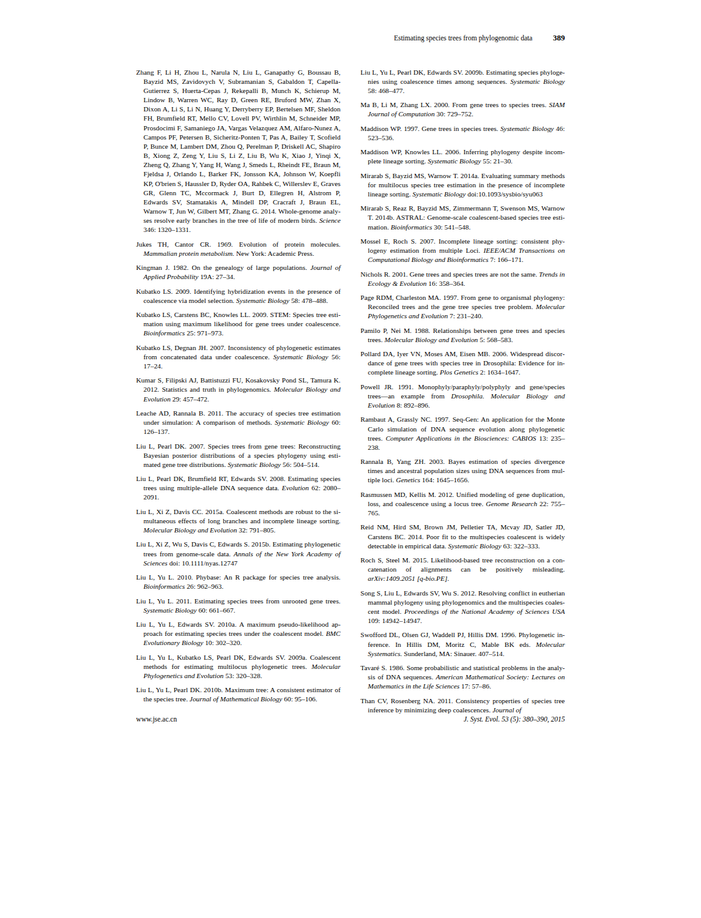Estimating species trees from phylogenomic data 389
Zhang F, Li H, Zhou L, Narula N, Liu L, Ganapathy G, Boussau B, Bayzid MS, Zavidovych V, Subramanian S, Gabaldon T, Capella-Gutierrez S, Huerta-Cepas J, Rekepalli B, Munch K, Schierup M, Lindow B, Warren WC, Ray D, Green RE, Bruford MW, Zhan X, Dixon A, Li S, Li N, Huang Y, Derryberry EP, Bertelsen MF, Sheldon FH, Brumfield RT, Mello CV, Lovell PV, Wirthlin M, Schneider MP, Prosdocimi F, Samaniego JA, Vargas Velazquez AM, Alfaro-Nunez A, Campos PF, Petersen B, Sicheritz-Ponten T, Pas A, Bailey T, Scofield P, Bunce M, Lambert DM, Zhou Q, Perelman P, Driskell AC, Shapiro B, Xiong Z, Zeng Y, Liu S, Li Z, Liu B, Wu K, Xiao J, Yinqi X, Zheng Q, Zhang Y, Yang H, Wang J, Smeds L, Rheindt FE, Braun M, Fjeldsa J, Orlando L, Barker FK, Jonsson KA, Johnson W, Koepfli KP, O'brien S, Haussler D, Ryder OA, Rahbek C, Willerslev E, Graves GR, Glenn TC, Mccormack J, Burt D, Ellegren H, Alstrom P, Edwards SV, Stamatakis A, Mindell DP, Cracraft J, Braun EL, Warnow T, Jun W, Gilbert MT, Zhang G. 2014. Whole-genome analyses resolve early branches in the tree of life of modern birds. Science 346: 1320–1331.
Jukes TH, Cantor CR. 1969. Evolution of protein molecules. Mammalian protein metabolism. New York: Academic Press.
Kingman J. 1982. On the genealogy of large populations. Journal of Applied Probability 19A: 27–34.
Kubatko LS. 2009. Identifying hybridization events in the presence of coalescence via model selection. Systematic Biology 58: 478–488.
Kubatko LS, Carstens BC, Knowles LL. 2009. STEM: Species tree estimation using maximum likelihood for gene trees under coalescence. Bioinformatics 25: 971–973.
Kubatko LS, Degnan JH. 2007. Inconsistency of phylogenetic estimates from concatenated data under coalescence. Systematic Biology 56: 17–24.
Kumar S, Filipski AJ, Battistuzzi FU, Kosakovsky Pond SL, Tamura K. 2012. Statistics and truth in phylogenomics. Molecular Biology and Evolution 29: 457–472.
Leache AD, Rannala B. 2011. The accuracy of species tree estimation under simulation: A comparison of methods. Systematic Biology 60: 126–137.
Liu L, Pearl DK. 2007. Species trees from gene trees: Reconstructing Bayesian posterior distributions of a species phylogeny using estimated gene tree distributions. Systematic Biology 56: 504–514.
Liu L, Pearl DK, Brumfield RT, Edwards SV. 2008. Estimating species trees using multiple-allele DNA sequence data. Evolution 62: 2080–2091.
Liu L, Xi Z, Davis CC. 2015a. Coalescent methods are robust to the simultaneous effects of long branches and incomplete lineage sorting. Molecular Biology and Evolution 32: 791–805.
Liu L, Xi Z, Wu S, Davis C, Edwards S. 2015b. Estimating phylogenetic trees from genome-scale data. Annals of the New York Academy of Sciences doi: 10.1111/nyas.12747
Liu L, Yu L. 2010. Phybase: An R package for species tree analysis. Bioinformatics 26: 962–963.
Liu L, Yu L. 2011. Estimating species trees from unrooted gene trees. Systematic Biology 60: 661–667.
Liu L, Yu L, Edwards SV. 2010a. A maximum pseudo-likelihood approach for estimating species trees under the coalescent model. BMC Evolutionary Biology 10: 302–320.
Liu L, Yu L, Kubatko LS, Pearl DK, Edwards SV. 2009a. Coalescent methods for estimating multilocus phylogenetic trees. Molecular Phylogenetics and Evolution 53: 320–328.
Liu L, Yu L, Pearl DK. 2010b. Maximum tree: A consistent estimator of the species tree. Journal of Mathematical Biology 60: 95–106.
Liu L, Yu L, Pearl DK, Edwards SV. 2009b. Estimating species phylogenies using coalescence times among sequences. Systematic Biology 58: 468–477.
Ma B, Li M, Zhang LX. 2000. From gene trees to species trees. SIAM Journal of Computation 30: 729–752.
Maddison WP. 1997. Gene trees in species trees. Systematic Biology 46: 523–536.
Maddison WP, Knowles LL. 2006. Inferring phylogeny despite incomplete lineage sorting. Systematic Biology 55: 21–30.
Mirarab S, Bayzid MS, Warnow T. 2014a. Evaluating summary methods for multilocus species tree estimation in the presence of incomplete lineage sorting. Systematic Biology doi:10.1093/sysbio/syu063
Mirarab S, Reaz R, Bayzid MS, Zimmermann T, Swenson MS, Warnow T. 2014b. ASTRAL: Genome-scale coalescent-based species tree estimation. Bioinformatics 30: 541–548.
Mossel E, Roch S. 2007. Incomplete lineage sorting: consistent phylogeny estimation from multiple Loci. IEEE/ACM Transactions on Computational Biology and Bioinformatics 7: 166–171.
Nichols R. 2001. Gene trees and species trees are not the same. Trends in Ecology & Evolution 16: 358–364.
Page RDM, Charleston MA. 1997. From gene to organismal phylogeny: Reconciled trees and the gene tree species tree problem. Molecular Phylogenetics and Evolution 7: 231–240.
Pamilo P, Nei M. 1988. Relationships between gene trees and species trees. Molecular Biology and Evolution 5: 568–583.
Pollard DA, Iyer VN, Moses AM, Eisen MB. 2006. Widespread discordance of gene trees with species tree in Drosophila: Evidence for incomplete lineage sorting. Plos Genetics 2: 1634–1647.
Powell JR. 1991. Monophyly/paraphyly/polyphyly and gene/species trees—an example from Drosophila. Molecular Biology and Evolution 8: 892–896.
Rambaut A, Grassly NC. 1997. Seq-Gen: An application for the Monte Carlo simulation of DNA sequence evolution along phylogenetic trees. Computer Applications in the Biosciences: CABIOS 13: 235–238.
Rannala B, Yang ZH. 2003. Bayes estimation of species divergence times and ancestral population sizes using DNA sequences from multiple loci. Genetics 164: 1645–1656.
Rasmussen MD, Kellis M. 2012. Unified modeling of gene duplication, loss, and coalescence using a locus tree. Genome Research 22: 755–765.
Reid NM, Hird SM, Brown JM, Pelletier TA, Mcvay JD, Satler JD, Carstens BC. 2014. Poor fit to the multispecies coalescent is widely detectable in empirical data. Systematic Biology 63: 322–333.
Roch S, Steel M. 2015. Likelihood-based tree reconstruction on a concatenation of alignments can be positively misleading. arXiv:1409.2051 [q-bio.PE].
Song S, Liu L, Edwards SV, Wu S. 2012. Resolving conflict in eutherian mammal phylogeny using phylogenomics and the multispecies coalescent model. Proceedings of the National Academy of Sciences USA 109: 14942–14947.
Swofford DL, Olsen GJ, Waddell PJ, Hillis DM. 1996. Phylogenetic inference. In Hillis DM, Moritz C, Mable BK eds. Molecular Systematics. Sunderland, MA: Sinauer. 407–514.
Tavaré S. 1986. Some probabilistic and statistical problems in the analysis of DNA sequences. American Mathematical Society: Lectures on Mathematics in the Life Sciences 17: 57–86.
Than CV, Rosenberg NA. 2011. Consistency properties of species tree inference by minimizing deep coalescences. Journal of
www.jse.ac.cn J. Syst. Evol. 53 (5): 380–390, 2015